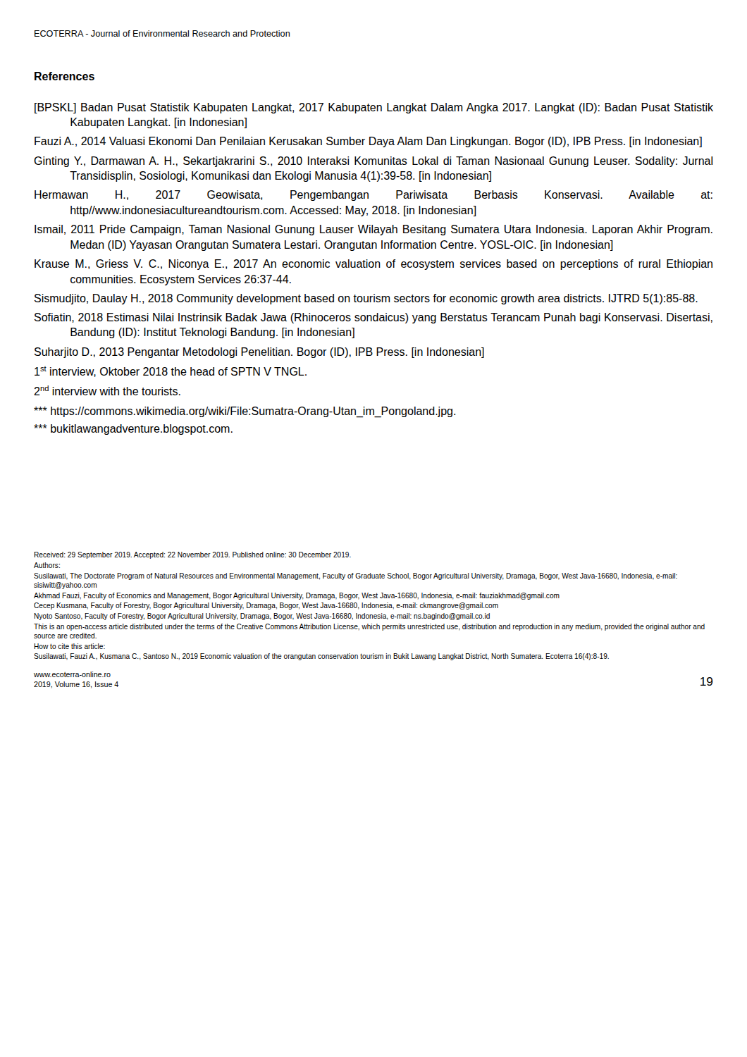ECOTERRA - Journal of Environmental Research and Protection
References
[BPSKL] Badan Pusat Statistik Kabupaten Langkat, 2017 Kabupaten Langkat Dalam Angka 2017. Langkat (ID): Badan Pusat Statistik Kabupaten Langkat. [in Indonesian]
Fauzi A., 2014 Valuasi Ekonomi Dan Penilaian Kerusakan Sumber Daya Alam Dan Lingkungan. Bogor (ID), IPB Press. [in Indonesian]
Ginting Y., Darmawan A. H., Sekartjakrarini S., 2010 Interaksi Komunitas Lokal di Taman Nasionaal Gunung Leuser. Sodality: Jurnal Transidisplin, Sosiologi, Komunikasi dan Ekologi Manusia 4(1):39-58. [in Indonesian]
Hermawan H., 2017 Geowisata, Pengembangan Pariwisata Berbasis Konservasi. Available at: http//www.indonesiacultureandtourism.com. Accessed: May, 2018. [in Indonesian]
Ismail, 2011 Pride Campaign, Taman Nasional Gunung Lauser Wilayah Besitang Sumatera Utara Indonesia. Laporan Akhir Program. Medan (ID) Yayasan Orangutan Sumatera Lestari. Orangutan Information Centre. YOSL-OIC. [in Indonesian]
Krause M., Griess V. C., Niconya E., 2017 An economic valuation of ecosystem services based on perceptions of rural Ethiopian communities. Ecosystem Services 26:37-44.
Sismudjito, Daulay H., 2018 Community development based on tourism sectors for economic growth area districts. IJTRD 5(1):85-88.
Sofiatin, 2018 Estimasi Nilai Instrinsik Badak Jawa (Rhinoceros sondaicus) yang Berstatus Terancam Punah bagi Konservasi. Disertasi, Bandung (ID): Institut Teknologi Bandung. [in Indonesian]
Suharjito D., 2013 Pengantar Metodologi Penelitian. Bogor (ID), IPB Press. [in Indonesian]
1st interview, Oktober 2018 the head of SPTN V TNGL.
2nd interview with the tourists.
*** https://commons.wikimedia.org/wiki/File:Sumatra-Orang-Utan_im_Pongoland.jpg.
*** bukitlawangadventure.blogspot.com.
Received: 29 September 2019. Accepted: 22 November 2019. Published online: 30 December 2019.
Authors:
Susilawati, The Doctorate Program of Natural Resources and Environmental Management, Faculty of Graduate School, Bogor Agricultural University, Dramaga, Bogor, West Java-16680, Indonesia, e-mail: sisiwitt@yahoo.com
Akhmad Fauzi, Faculty of Economics and Management, Bogor Agricultural University, Dramaga, Bogor, West Java-16680, Indonesia, e-mail: fauziakhmad@gmail.com
Cecep Kusmana, Faculty of Forestry, Bogor Agricultural University, Dramaga, Bogor, West Java-16680, Indonesia, e-mail: ckmangrove@gmail.com
Nyoto Santoso, Faculty of Forestry, Bogor Agricultural University, Dramaga, Bogor, West Java-16680, Indonesia, e-mail: ns.bagindo@gmail.co.id
This is an open-access article distributed under the terms of the Creative Commons Attribution License, which permits unrestricted use, distribution and reproduction in any medium, provided the original author and source are credited.
How to cite this article:
Susilawati, Fauzi A., Kusmana C., Santoso N., 2019 Economic valuation of the orangutan conservation tourism in Bukit Lawang Langkat District, North Sumatera. Ecoterra 16(4):8-19.
www.ecoterra-online.ro
2019, Volume 16, Issue 4
19